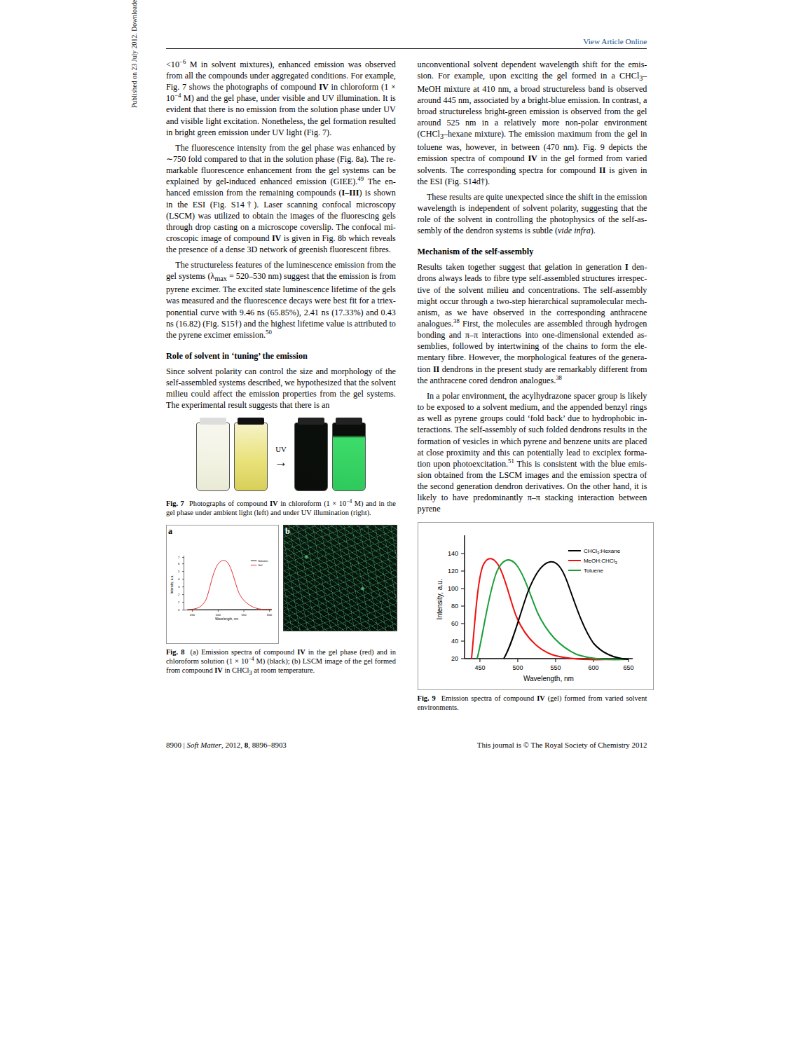View Article Online
Published on 23 July 2012. Downloaded by University of California - Santa Cruz on 26/10/2014 10:29:26.
<10−6 M in solvent mixtures), enhanced emission was observed from all the compounds under aggregated conditions. For example, Fig. 7 shows the photographs of compound IV in chloroform (1 × 10−4 M) and the gel phase, under visible and UV illumination. It is evident that there is no emission from the solution phase under UV and visible light excitation. Nonetheless, the gel formation resulted in bright green emission under UV light (Fig. 7).
The fluorescence intensity from the gel phase was enhanced by ∼750 fold compared to that in the solution phase (Fig. 8a). The remarkable fluorescence enhancement from the gel systems can be explained by gel-induced enhanced emission (GIEE).49 The enhanced emission from the remaining compounds (I–III) is shown in the ESI (Fig. S14†). Laser scanning confocal microscopy (LSCM) was utilized to obtain the images of the fluorescing gels through drop casting on a microscope coverslip. The confocal microscopic image of compound IV is given in Fig. 8b which reveals the presence of a dense 3D network of greenish fluorescent fibres.
The structureless features of the luminescence emission from the gel systems (λmax = 520–530 nm) suggest that the emission is from pyrene excimer. The excited state luminescence lifetime of the gels was measured and the fluorescence decays were best fit for a triexponential curve with 9.46 ns (65.85%), 2.41 ns (17.33%) and 0.43 ns (16.82) (Fig. S15†) and the highest lifetime value is attributed to the pyrene excimer emission.50
Role of solvent in ‘tuning’ the emission
Since solvent polarity can control the size and morphology of the self-assembled systems described, we hypothesized that the solvent milieu could affect the emission properties from the gel systems. The experimental result suggests that there is an
UV
→
Fig. 7 Photographs of compound IV in chloroform (1 × 10−4 M) and in the gel phase under ambient light (left) and under UV illumination (right).
a
0 1 2 3 4 5 6 7 450 500 550 600 Wavelength, nm Intensity, a.u. Solution Gel
b
Fig. 8 (a) Emission spectra of compound IV in the gel phase (red) and in chloroform solution (1 × 10−4 M) (black); (b) LSCM image of the gel formed from compound IV in CHCl3 at room temperature.
unconventional solvent dependent wavelength shift for the emission. For example, upon exciting the gel formed in a CHCl3–MeOH mixture at 410 nm, a broad structureless band is observed around 445 nm, associated by a bright-blue emission. In contrast, a broad structureless bright-green emission is observed from the gel around 525 nm in a relatively more non-polar environment (CHCl3–hexane mixture). The emission maximum from the gel in toluene was, however, in between (470 nm). Fig. 9 depicts the emission spectra of compound IV in the gel formed from varied solvents. The corresponding spectra for compound II is given in the ESI (Fig. S14d†).
These results are quite unexpected since the shift in the emission wavelength is independent of solvent polarity, suggesting that the role of the solvent in controlling the photophysics of the self-assembly of the dendron systems is subtle (vide infra).
Mechanism of the self-assembly
Results taken together suggest that gelation in generation I dendrons always leads to fibre type self-assembled structures irrespective of the solvent milieu and concentrations. The self-assembly might occur through a two-step hierarchical supramolecular mechanism, as we have observed in the corresponding anthracene analogues.38 First, the molecules are assembled through hydrogen bonding and π–π interactions into one-dimensional extended assemblies, followed by intertwining of the chains to form the elementary fibre. However, the morphological features of the generation II dendrons in the present study are remarkably different from the anthracene cored dendron analogues.38
In a polar environment, the acylhydrazone spacer group is likely to be exposed to a solvent medium, and the appended benzyl rings as well as pyrene groups could ‘fold back’ due to hydrophobic interactions. The self-assembly of such folded dendrons results in the formation of vesicles in which pyrene and benzene units are placed at close proximity and this can potentially lead to exciplex formation upon photoexcitation.51 This is consistent with the blue emission obtained from the LSCM images and the emission spectra of the second generation dendron derivatives. On the other hand, it is likely to have predominantly π–π stacking interaction between pyrene
20 40 60 80 100 120 140 450 500 550 600 650 Wavelength, nm Intensity, a.u. CHCl3:Hexane MeOH:CHCl3 Toluene
Fig. 9 Emission spectra of compound IV (gel) formed from varied solvent environments.
8900 | Soft Matter, 2012, 8, 8896–8903
This journal is © The Royal Society of Chemistry 2012